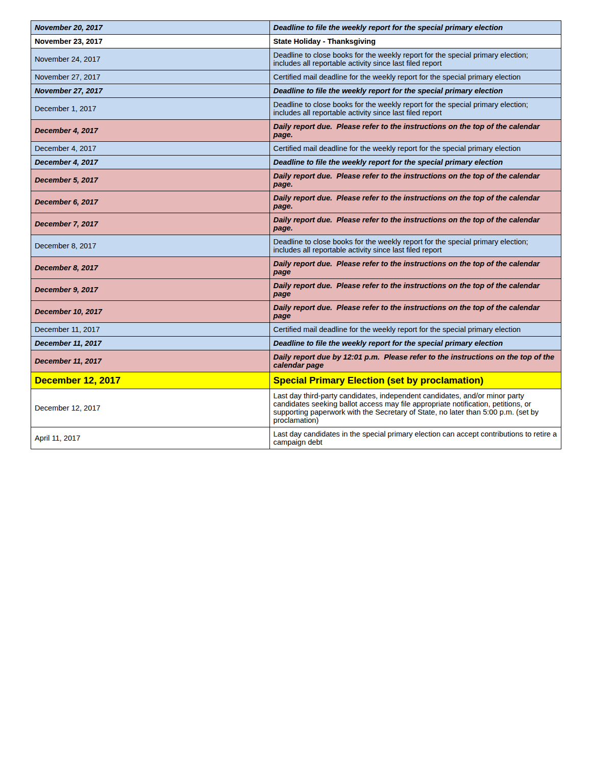| November 20, 2017 | Deadline to file the weekly report for the special primary election |
| November 23, 2017 | State Holiday - Thanksgiving |
| November 24, 2017 | Deadline to close books for the weekly report for the special primary election; includes all reportable activity since last filed report |
| November 27, 2017 | Certified mail deadline for the weekly report for the special primary election |
| November 27, 2017 | Deadline to file the weekly report for the special primary election |
| December 1, 2017 | Deadline to close books for the weekly report for the special primary election; includes all reportable activity since last filed report |
| December 4, 2017 | Daily report due. Please refer to the instructions on the top of the calendar page. |
| December 4, 2017 | Certified mail deadline for the weekly report for the special primary election |
| December 4, 2017 | Deadline to file the weekly report for the special primary election |
| December 5, 2017 | Daily report due. Please refer to the instructions on the top of the calendar page. |
| December 6, 2017 | Daily report due. Please refer to the instructions on the top of the calendar page. |
| December 7, 2017 | Daily report due. Please refer to the instructions on the top of the calendar page. |
| December 8, 2017 | Deadline to close books for the weekly report for the special primary election; includes all reportable activity since last filed report |
| December 8, 2017 | Daily report due. Please refer to the instructions on the top of the calendar page |
| December 9, 2017 | Daily report due. Please refer to the instructions on the top of the calendar page |
| December 10, 2017 | Daily report due. Please refer to the instructions on the top of the calendar page |
| December 11, 2017 | Certified mail deadline for the weekly report for the special primary election |
| December 11, 2017 | Deadline to file the weekly report for the special primary election |
| December 11, 2017 | Daily report due by 12:01 p.m. Please refer to the instructions on the top of the calendar page |
| December 12, 2017 | Special Primary Election (set by proclamation) |
| December 12, 2017 | Last day third-party candidates, independent candidates, and/or minor party candidates seeking ballot access may file appropriate notification, petitions, or supporting paperwork with the Secretary of State, no later than 5:00 p.m. (set by proclamation) |
| April 11, 2017 | Last day candidates in the special primary election can accept contributions to retire a campaign debt |